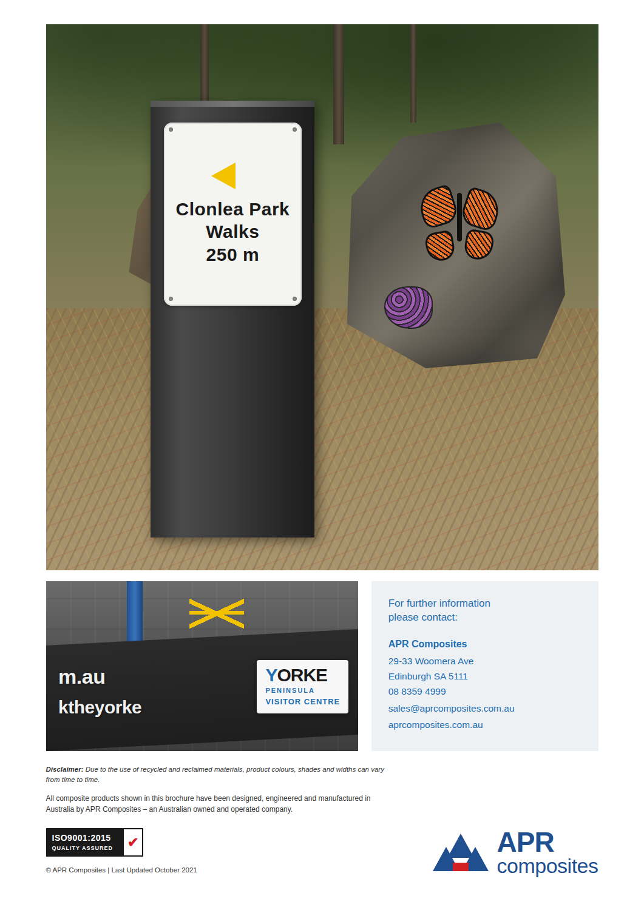Clonlea Park
Walks
250 m
m.au ktheyorke
YORKE
PENINSULA
VISITOR CENTRE
For further information
please contact:
APR Composites
29-33 Woomera Ave
Edinburgh SA 5111
08 8359 4999
sales@aprcomposites.com.au
aprcomposites.com.au
Disclaimer: Due to the use of recycled and reclaimed materials, product colours, shades and widths can vary from time to time.
All composite products shown in this brochure have been designed, engineered and manufactured in Australia by APR Composites – an Australian owned and operated company.
ISO9001:2015
QUALITY ASSURED
✔
© APR Composites | Last Updated October 2021
APR
composites